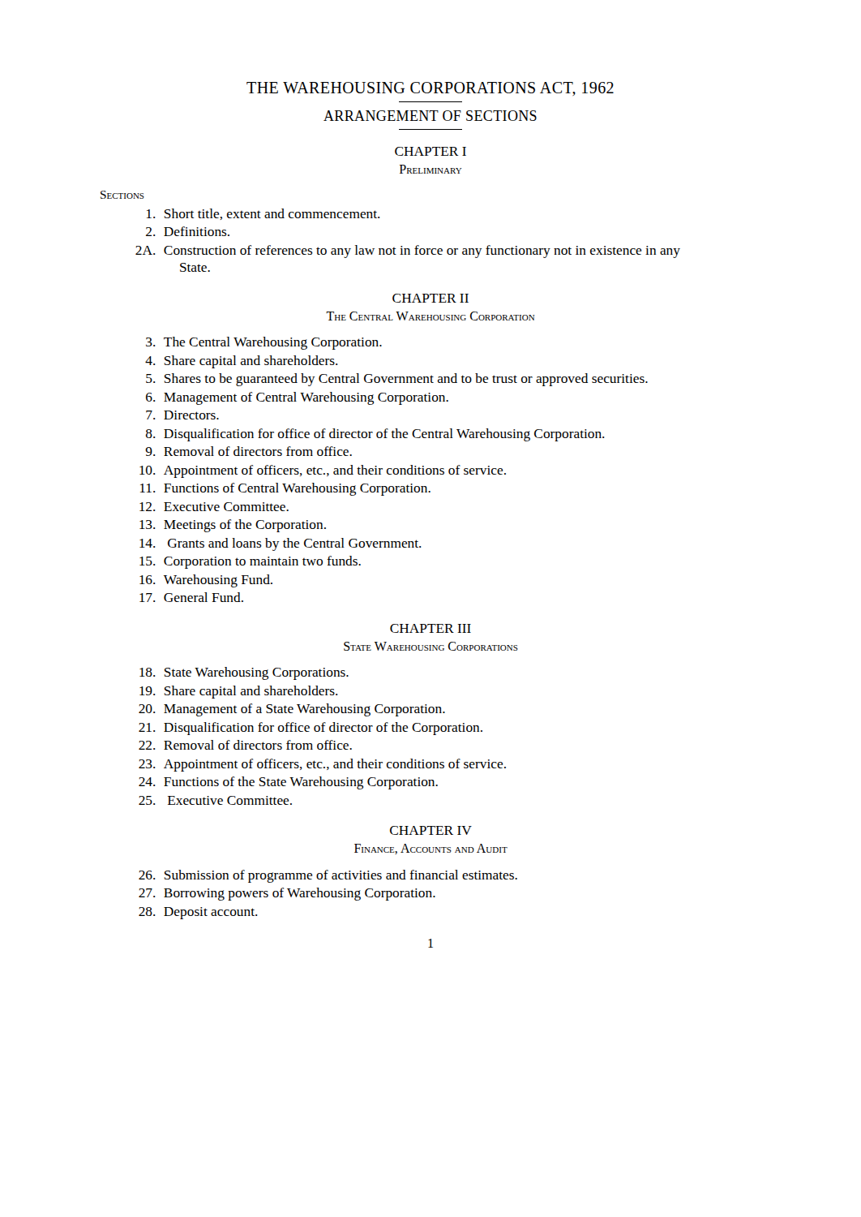THE WAREHOUSING CORPORATIONS ACT, 1962
ARRANGEMENT OF SECTIONS
CHAPTER I
Preliminary
Sections
1. Short title, extent and commencement.
2. Definitions.
2A. Construction of references to any law not in force or any functionary not in existence in any State.
CHAPTER II
The Central Warehousing Corporation
3. The Central Warehousing Corporation.
4. Share capital and shareholders.
5. Shares to be guaranteed by Central Government and to be trust or approved securities.
6. Management of Central Warehousing Corporation.
7. Directors.
8. Disqualification for office of director of the Central Warehousing Corporation.
9. Removal of directors from office.
10. Appointment of officers, etc., and their conditions of service.
11. Functions of Central Warehousing Corporation.
12. Executive Committee.
13. Meetings of the Corporation.
14. Grants and loans by the Central Government.
15. Corporation to maintain two funds.
16. Warehousing Fund.
17. General Fund.
CHAPTER III
State Warehousing Corporations
18. State Warehousing Corporations.
19. Share capital and shareholders.
20. Management of a State Warehousing Corporation.
21. Disqualification for office of director of the Corporation.
22. Removal of directors from office.
23. Appointment of officers, etc., and their conditions of service.
24. Functions of the State Warehousing Corporation.
25. Executive Committee.
CHAPTER IV
Finance, Accounts and Audit
26. Submission of programme of activities and financial estimates.
27. Borrowing powers of Warehousing Corporation.
28. Deposit account.
1